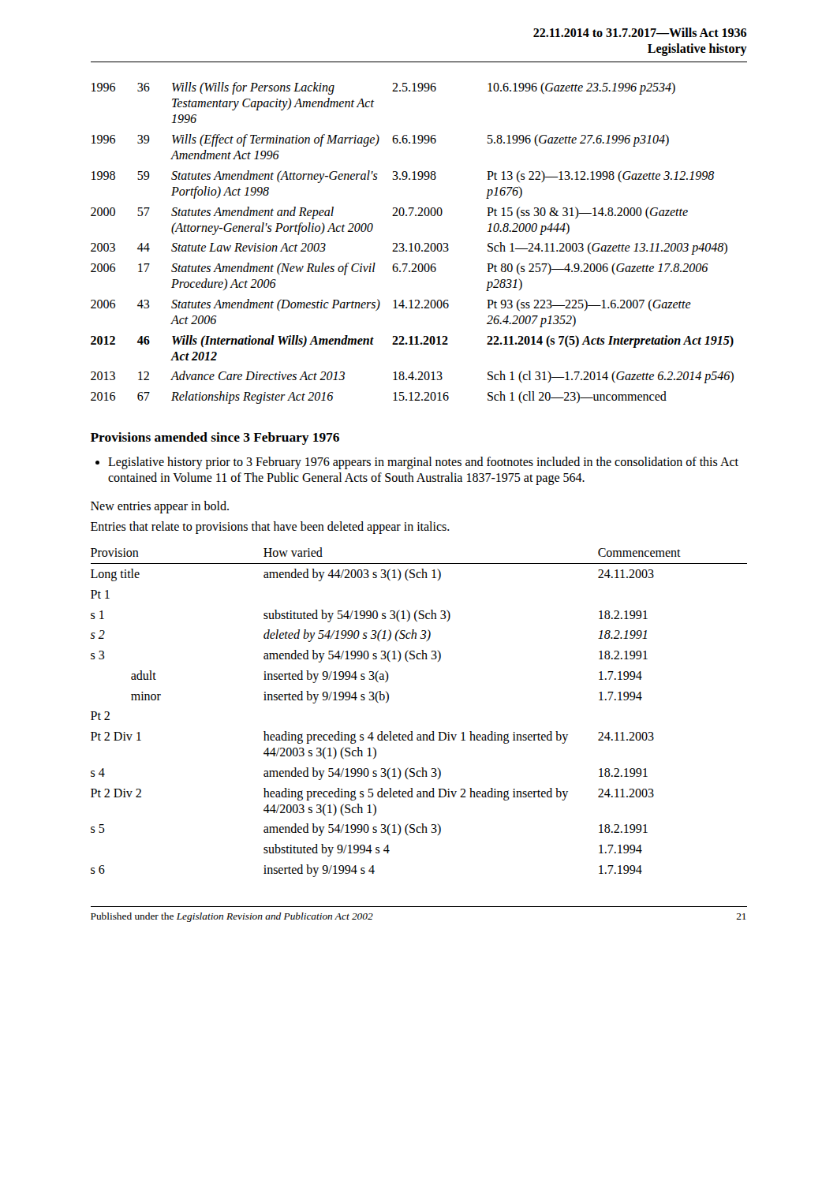22.11.2014 to 31.7.2017—Wills Act 1936 Legislative history
| 1996 | 36 | Wills (Wills for Persons Lacking Testamentary Capacity) Amendment Act 1996 | 2.5.1996 | 10.6.1996 ( Gazette 23.5.1996 p2534 ) |
| 1996 | 39 | Wills (Effect of Termination of Marriage) Amendment Act 1996 | 6.6.1996 | 5.8.1996 ( Gazette 27.6.1996 p3104 ) |
| 1998 | 59 | Statutes Amendment (Attorney-General's Portfolio) Act 1998 | 3.9.1998 | Pt 13 (s 22)—13.12.1998 ( Gazette 3.12.1998 p1676 ) |
| 2000 | 57 | Statutes Amendment and Repeal (Attorney-General's Portfolio) Act 2000 | 20.7.2000 | Pt 15 (ss 30 & 31)—14.8.2000 ( Gazette 10.8.2000 p444 ) |
| 2003 | 44 | Statute Law Revision Act 2003 | 23.10.2003 | Sch 1—24.11.2003 ( Gazette 13.11.2003 p4048 ) |
| 2006 | 17 | Statutes Amendment (New Rules of Civil Procedure) Act 2006 | 6.7.2006 | Pt 80 (s 257)—4.9.2006 ( Gazette 17.8.2006 p2831 ) |
| 2006 | 43 | Statutes Amendment (Domestic Partners) Act 2006 | 14.12.2006 | Pt 93 (ss 223—225)—1.6.2007 ( Gazette 26.4.2007 p1352 ) |
| 2012 | 46 | Wills (International Wills) Amendment Act 2012 | 22.11.2012 | 22.11.2014 (s 7(5) Acts Interpretation Act 1915 ) |
| 2013 | 12 | Advance Care Directives Act 2013 | 18.4.2013 | Sch 1 (cl 31)—1.7.2014 ( Gazette 6.2.2014 p546 ) |
| 2016 | 67 | Relationships Register Act 2016 | 15.12.2016 | Sch 1 (cll 20—23)—uncommenced |
Provisions amended since 3 February 1976
Legislative history prior to 3 February 1976 appears in marginal notes and footnotes included in the consolidation of this Act contained in Volume 11 of The Public General Acts of South Australia 1837-1975 at page 564.
New entries appear in bold.
Entries that relate to provisions that have been deleted appear in italics.
| Provision | How varied | Commencement |
| --- | --- | --- |
| Long title | amended by 44/2003 s 3(1) (Sch 1) | 24.11.2003 |
| Pt 1 | | |
| s 1 | substituted by 54/1990 s 3(1) (Sch 3) | 18.2.1991 |
| s 2 | deleted by 54/1990 s 3(1) (Sch 3) | 18.2.1991 |
| s 3 | amended by 54/1990 s 3(1) (Sch 3) | 18.2.1991 |
| adult | inserted by 9/1994 s 3(a) | 1.7.1994 |
| minor | inserted by 9/1994 s 3(b) | 1.7.1994 |
| Pt 2 | | |
| Pt 2 Div 1 | heading preceding s 4 deleted and Div 1 heading inserted by 44/2003 s 3(1) (Sch 1) | 24.11.2003 |
| s 4 | amended by 54/1990 s 3(1) (Sch 3) | 18.2.1991 |
| Pt 2 Div 2 | heading preceding s 5 deleted and Div 2 heading inserted by 44/2003 s 3(1) (Sch 1) | 24.11.2003 |
| s 5 | amended by 54/1990 s 3(1) (Sch 3) | 18.2.1991 |
| | substituted by 9/1994 s 4 | 1.7.1994 |
| s 6 | inserted by 9/1994 s 4 | 1.7.1994 |
Published under the Legislation Revision and Publication Act 2002
21